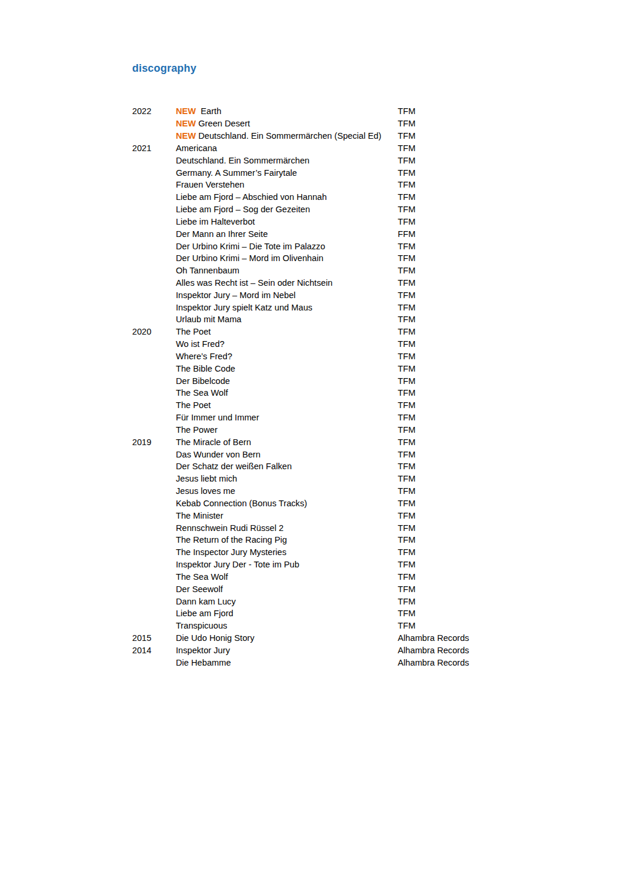discography
| 2022 | NEW Earth | TFM |
| | NEW Green Desert | TFM |
| | NEW Deutschland. Ein Sommermärchen (Special Ed) | TFM |
| 2021 | Americana | TFM |
| | Deutschland. Ein Sommermärchen | TFM |
| | Germany. A Summer’s Fairytale | TFM |
| | Frauen Verstehen | TFM |
| | Liebe am Fjord – Abschied von Hannah | TFM |
| | Liebe am Fjord – Sog der Gezeiten | TFM |
| | Liebe im Halteverbot | TFM |
| | Der Mann an Ihrer Seite | FFM |
| | Der Urbino Krimi – Die Tote im Palazzo | TFM |
| | Der Urbino Krimi – Mord im Olivenhain | TFM |
| | Oh Tannenbaum | TFM |
| | Alles was Recht ist – Sein oder Nichtsein | TFM |
| | Inspektor Jury – Mord im Nebel | TFM |
| | Inspektor Jury spielt Katz und Maus | TFM |
| | Urlaub mit Mama | TFM |
| 2020 | The Poet | TFM |
| | Wo ist Fred? | TFM |
| | Where’s Fred? | TFM |
| | The Bible Code | TFM |
| | Der Bibelcode | TFM |
| | The Sea Wolf | TFM |
| | The Poet | TFM |
| | Für Immer und Immer | TFM |
| | The Power | TFM |
| 2019 | The Miracle of Bern | TFM |
| | Das Wunder von Bern | TFM |
| | Der Schatz der weißen Falken | TFM |
| | Jesus liebt mich | TFM |
| | Jesus loves me | TFM |
| | Kebab Connection (Bonus Tracks) | TFM |
| | The Minister | TFM |
| | Rennschwein Rudi Rüssel 2 | TFM |
| | The Return of the Racing Pig | TFM |
| | The Inspector Jury Mysteries | TFM |
| | Inspektor Jury Der - Tote im Pub | TFM |
| | The Sea Wolf | TFM |
| | Der Seewolf | TFM |
| | Dann kam Lucy | TFM |
| | Liebe am Fjord | TFM |
| | Transpicuous | TFM |
| 2015 | Die Udo Honig Story | Alhambra Records |
| 2014 | Inspektor Jury | Alhambra Records |
| | Die Hebamme | Alhambra Records |